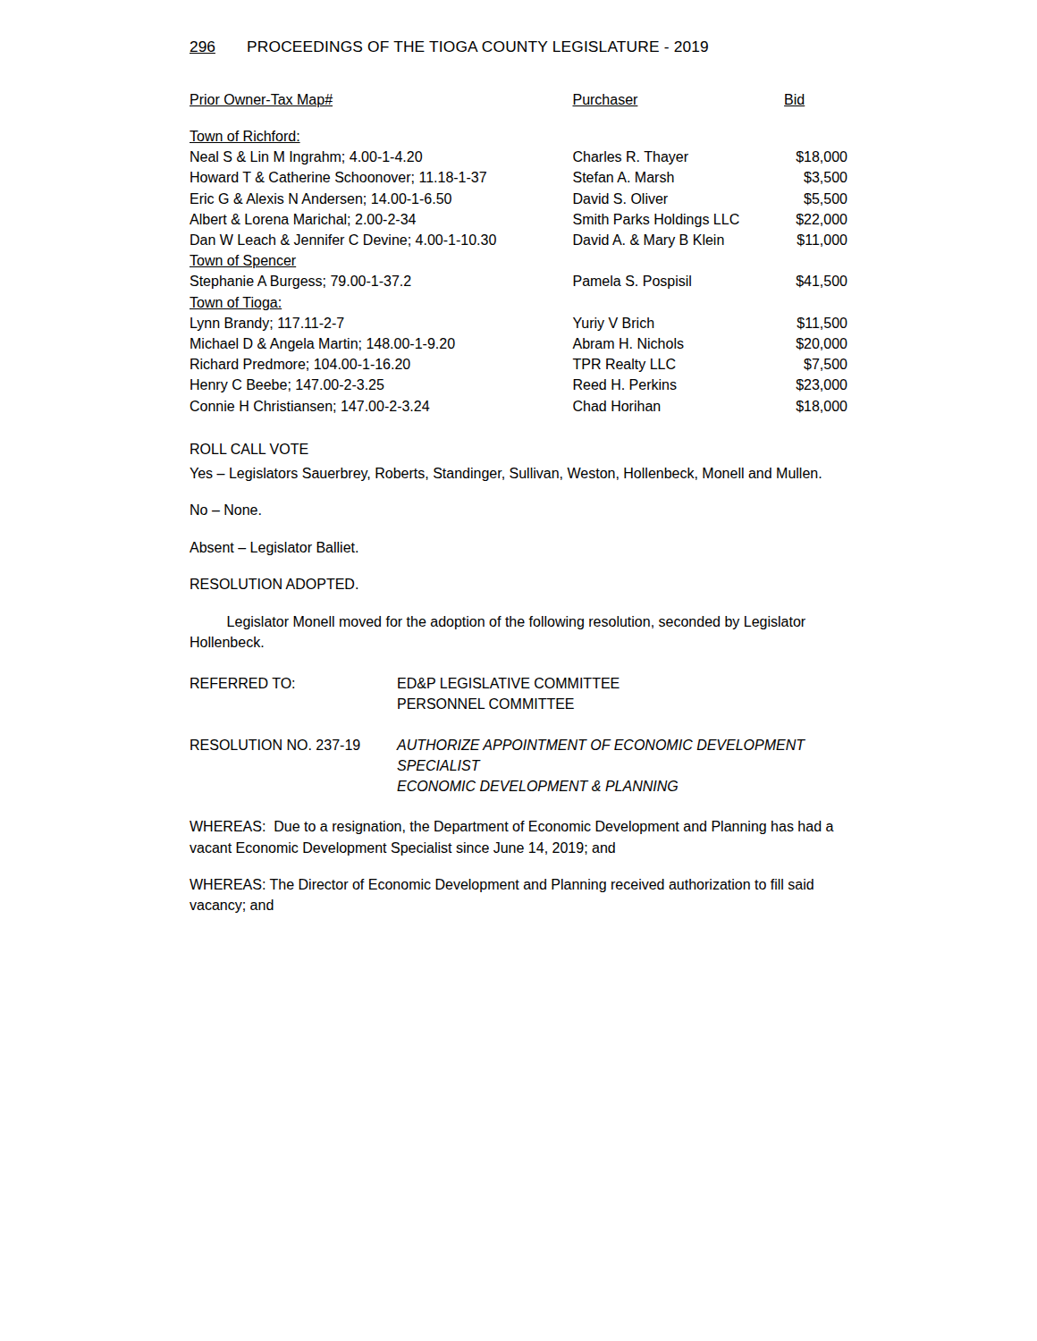296 PROCEEDINGS OF THE TIOGA COUNTY LEGISLATURE - 2019
| Prior Owner-Tax Map# | Purchaser | Bid |
| --- | --- | --- |
| Town of Richford: |
| Neal S & Lin M Ingrahm; 4.00-1-4.20 | Charles R. Thayer | $18,000 |
| Howard T & Catherine Schoonover; 11.18-1-37 | Stefan A. Marsh | $3,500 |
| Eric G & Alexis N Andersen; 14.00-1-6.50 | David S. Oliver | $5,500 |
| Albert & Lorena Marichal; 2.00-2-34 | Smith Parks Holdings LLC | $22,000 |
| Dan W Leach & Jennifer C Devine; 4.00-1-10.30 | David A. & Mary B Klein | $11,000 |
| Town of Spencer |
| Stephanie A Burgess; 79.00-1-37.2 | Pamela S. Pospisil | $41,500 |
| Town of Tioga: |
| Lynn Brandy; 117.11-2-7 | Yuriy V Brich | $11,500 |
| Michael D & Angela Martin; 148.00-1-9.20 | Abram H. Nichols | $20,000 |
| Richard Predmore; 104.00-1-16.20 | TPR Realty LLC | $7,500 |
| Henry C Beebe; 147.00-2-3.25 | Reed H. Perkins | $23,000 |
| Connie H Christiansen; 147.00-2-3.24 | Chad Horihan | $18,000 |
ROLL CALL VOTE
Yes – Legislators Sauerbrey, Roberts, Standinger, Sullivan, Weston, Hollenbeck, Monell and Mullen.
No – None.
Absent – Legislator Balliet.
RESOLUTION ADOPTED.
Legislator Monell moved for the adoption of the following resolution, seconded by Legislator Hollenbeck.
REFERRED TO:
ED&P LEGISLATIVE COMMITTEE
PERSONNEL COMMITTEE
RESOLUTION NO. 237-19
AUTHORIZE APPOINTMENT OF ECONOMIC DEVELOPMENT SPECIALIST
ECONOMIC DEVELOPMENT & PLANNING
WHEREAS: Due to a resignation, the Department of Economic Development and Planning has had a vacant Economic Development Specialist since June 14, 2019; and
WHEREAS: The Director of Economic Development and Planning received authorization to fill said vacancy; and